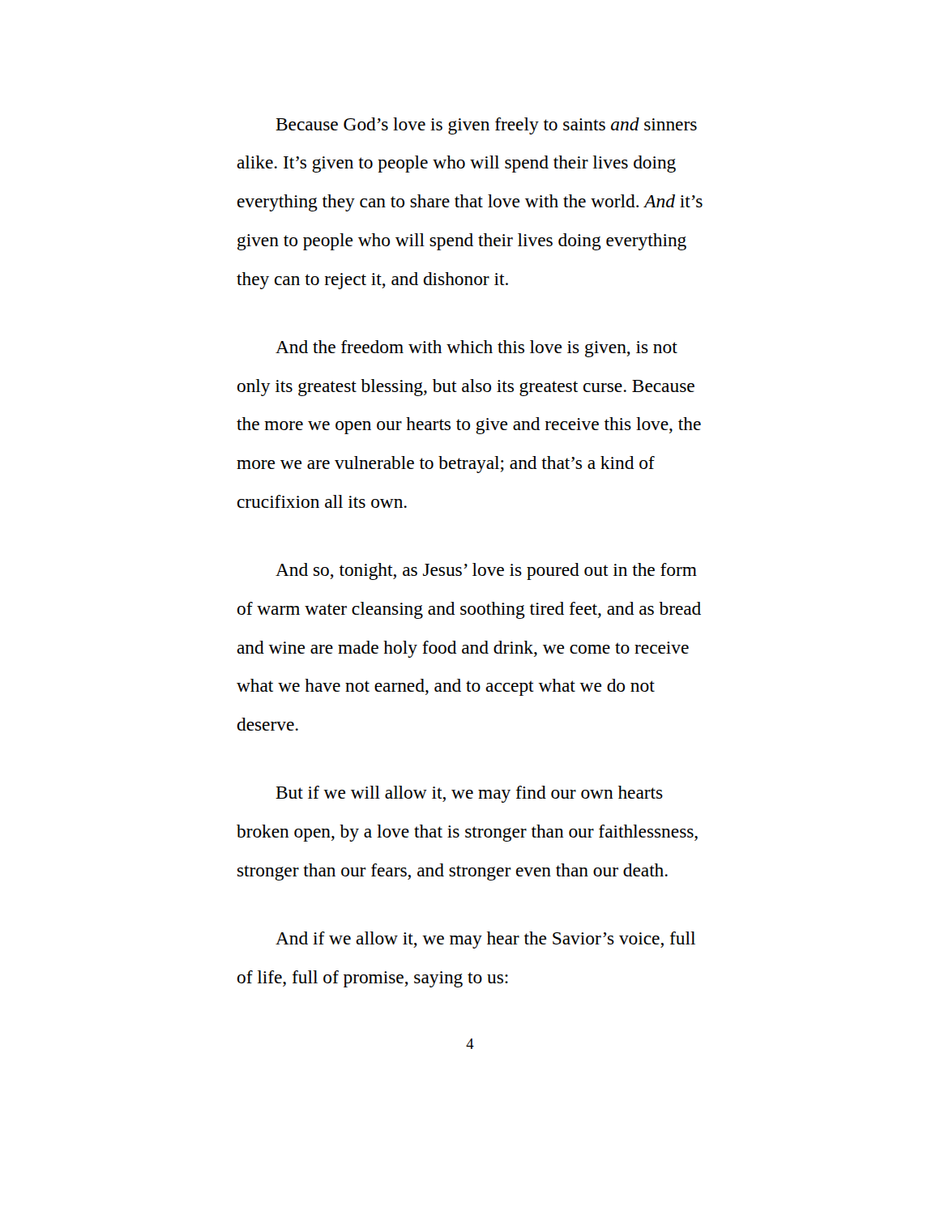Because God’s love is given freely to saints and sinners alike. It’s given to people who will spend their lives doing everything they can to share that love with the world. And it’s given to people who will spend their lives doing everything they can to reject it, and dishonor it.
And the freedom with which this love is given, is not only its greatest blessing, but also its greatest curse. Because the more we open our hearts to give and receive this love, the more we are vulnerable to betrayal; and that’s a kind of crucifixion all its own.
And so, tonight, as Jesus’ love is poured out in the form of warm water cleansing and soothing tired feet, and as bread and wine are made holy food and drink, we come to receive what we have not earned, and to accept what we do not deserve.
But if we will allow it, we may find our own hearts broken open, by a love that is stronger than our faithlessness, stronger than our fears, and stronger even than our death.
And if we allow it, we may hear the Savior’s voice, full of life, full of promise, saying to us:
4